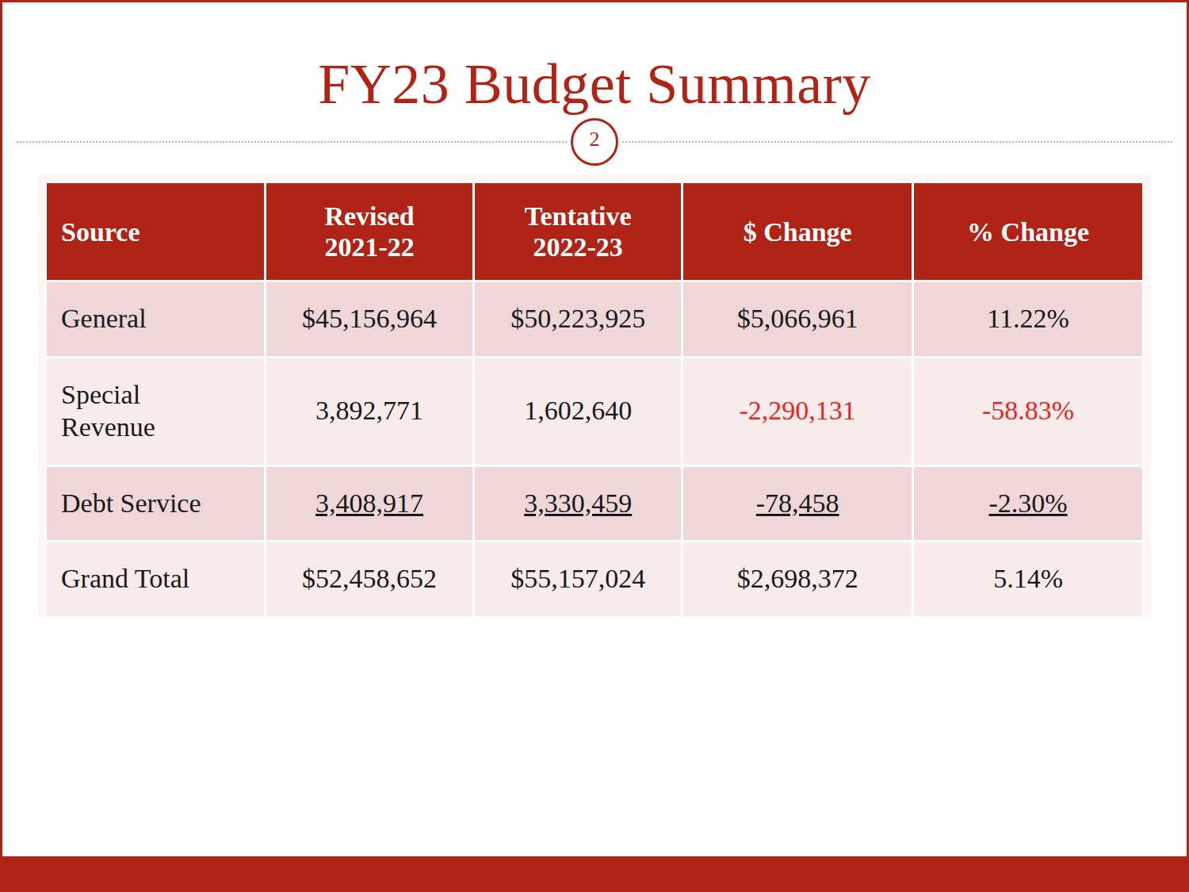FY23 Budget Summary
2
| Source | Revised 2021-22 | Tentative 2022-23 | $ Change | % Change |
| --- | --- | --- | --- | --- |
| General | $45,156,964 | $50,223,925 | $5,066,961 | 11.22% |
| Special Revenue | 3,892,771 | 1,602,640 | -2,290,131 | -58.83% |
| Debt Service | 3,408,917 | 3,330,459 | -78,458 | -2.30% |
| Grand Total | $52,458,652 | $55,157,024 | $2,698,372 | 5.14% |